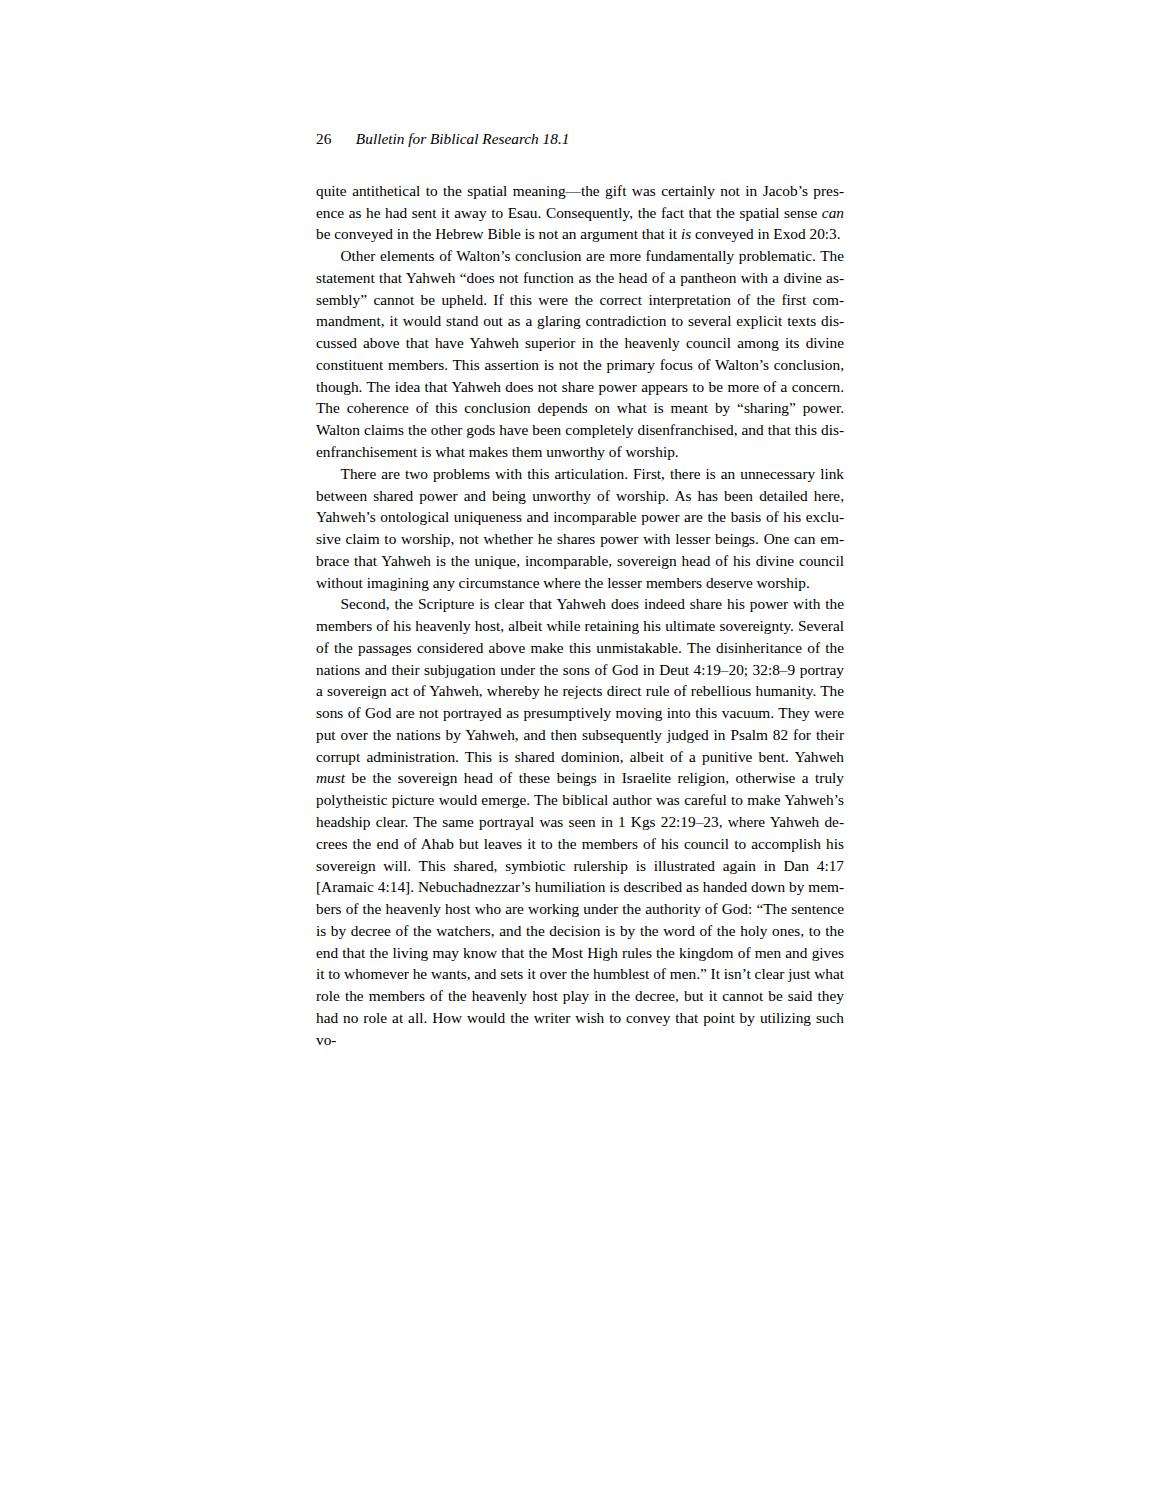26 Bulletin for Biblical Research 18.1
quite antithetical to the spatial meaning—the gift was certainly not in Jacob’s presence as he had sent it away to Esau. Consequently, the fact that the spatial sense can be conveyed in the Hebrew Bible is not an argument that it is conveyed in Exod 20:3.
Other elements of Walton’s conclusion are more fundamentally problematic. The statement that Yahweh “does not function as the head of a pantheon with a divine assembly” cannot be upheld. If this were the correct interpretation of the first commandment, it would stand out as a glaring contradiction to several explicit texts discussed above that have Yahweh superior in the heavenly council among its divine constituent members. This assertion is not the primary focus of Walton’s conclusion, though. The idea that Yahweh does not share power appears to be more of a concern. The coherence of this conclusion depends on what is meant by “sharing” power. Walton claims the other gods have been completely disenfranchised, and that this disenfranchisement is what makes them unworthy of worship.
There are two problems with this articulation. First, there is an unnecessary link between shared power and being unworthy of worship. As has been detailed here, Yahweh’s ontological uniqueness and incomparable power are the basis of his exclusive claim to worship, not whether he shares power with lesser beings. One can embrace that Yahweh is the unique, incomparable, sovereign head of his divine council without imagining any circumstance where the lesser members deserve worship.
Second, the Scripture is clear that Yahweh does indeed share his power with the members of his heavenly host, albeit while retaining his ultimate sovereignty. Several of the passages considered above make this unmistakable. The disinheritance of the nations and their subjugation under the sons of God in Deut 4:19–20; 32:8–9 portray a sovereign act of Yahweh, whereby he rejects direct rule of rebellious humanity. The sons of God are not portrayed as presumptively moving into this vacuum. They were put over the nations by Yahweh, and then subsequently judged in Psalm 82 for their corrupt administration. This is shared dominion, albeit of a punitive bent. Yahweh must be the sovereign head of these beings in Israelite religion, otherwise a truly polytheistic picture would emerge. The biblical author was careful to make Yahweh’s headship clear. The same portrayal was seen in 1 Kgs 22:19–23, where Yahweh decrees the end of Ahab but leaves it to the members of his council to accomplish his sovereign will. This shared, symbiotic rulership is illustrated again in Dan 4:17 [Aramaic 4:14]. Nebuchadnezzar’s humiliation is described as handed down by members of the heavenly host who are working under the authority of God: “The sentence is by decree of the watchers, and the decision is by the word of the holy ones, to the end that the living may know that the Most High rules the kingdom of men and gives it to whomever he wants, and sets it over the humblest of men.” It isn’t clear just what role the members of the heavenly host play in the decree, but it cannot be said they had no role at all. How would the writer wish to convey that point by utilizing such vo-